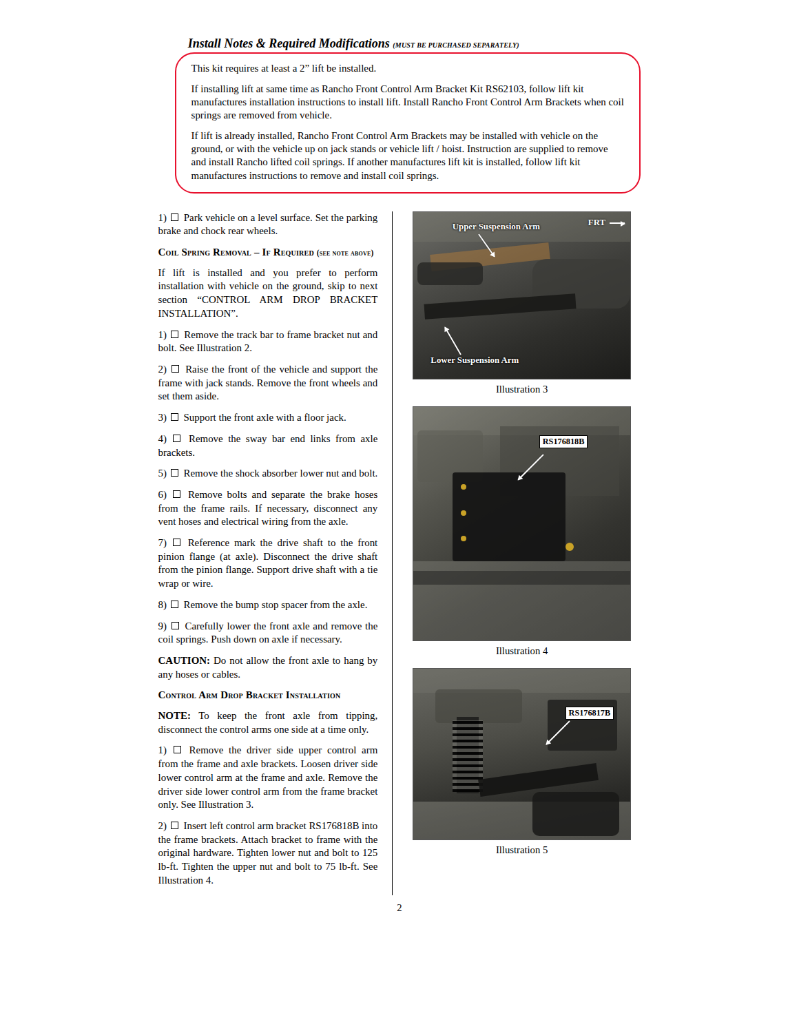Install Notes & Required Modifications (MUST BE PURCHASED SEPARATELY)
This kit requires at least a 2” lift be installed.
If installing lift at same time as Rancho Front Control Arm Bracket Kit RS62103, follow lift kit manufactures installation instructions to install lift. Install Rancho Front Control Arm Brackets when coil springs are removed from vehicle.
If lift is already installed, Rancho Front Control Arm Brackets may be installed with vehicle on the ground, or with the vehicle up on jack stands or vehicle lift / hoist. Instruction are supplied to remove and install Rancho lifted coil springs. If another manufactures lift kit is installed, follow lift kit manufactures instructions to remove and install coil springs.
1) Park vehicle on a level surface. Set the parking brake and chock rear wheels.
Coil Spring Removal – If Required (see note above)
If lift is installed and you prefer to perform installation with vehicle on the ground, skip to next section “CONTROL ARM DROP BRACKET INSTALLATION”.
1) Remove the track bar to frame bracket nut and bolt. See Illustration 2.
2) Raise the front of the vehicle and support the frame with jack stands. Remove the front wheels and set them aside.
3) Support the front axle with a floor jack.
4) Remove the sway bar end links from axle brackets.
5) Remove the shock absorber lower nut and bolt.
6) Remove bolts and separate the brake hoses from the frame rails. If necessary, disconnect any vent hoses and electrical wiring from the axle.
7) Reference mark the drive shaft to the front pinion flange (at axle). Disconnect the drive shaft from the pinion flange. Support drive shaft with a tie wrap or wire.
8) Remove the bump stop spacer from the axle.
9) Carefully lower the front axle and remove the coil springs. Push down on axle if necessary.
CAUTION: Do not allow the front axle to hang by any hoses or cables.
Control Arm Drop Bracket Installation
NOTE: To keep the front axle from tipping, disconnect the control arms one side at a time only.
1) Remove the driver side upper control arm from the frame and axle brackets. Loosen driver side lower control arm at the frame and axle. Remove the driver side lower control arm from the frame bracket only. See Illustration 3.
2) Insert left control arm bracket RS176818B into the frame brackets. Attach bracket to frame with the original hardware. Tighten lower nut and bolt to 125 lb-ft. Tighten the upper nut and bolt to 75 lb-ft. See Illustration 4.
FRT
Upper Suspension Arm
Lower Suspension Arm
Illustration 3
RS176818B
Illustration 4
RS176817B
Illustration 5
2